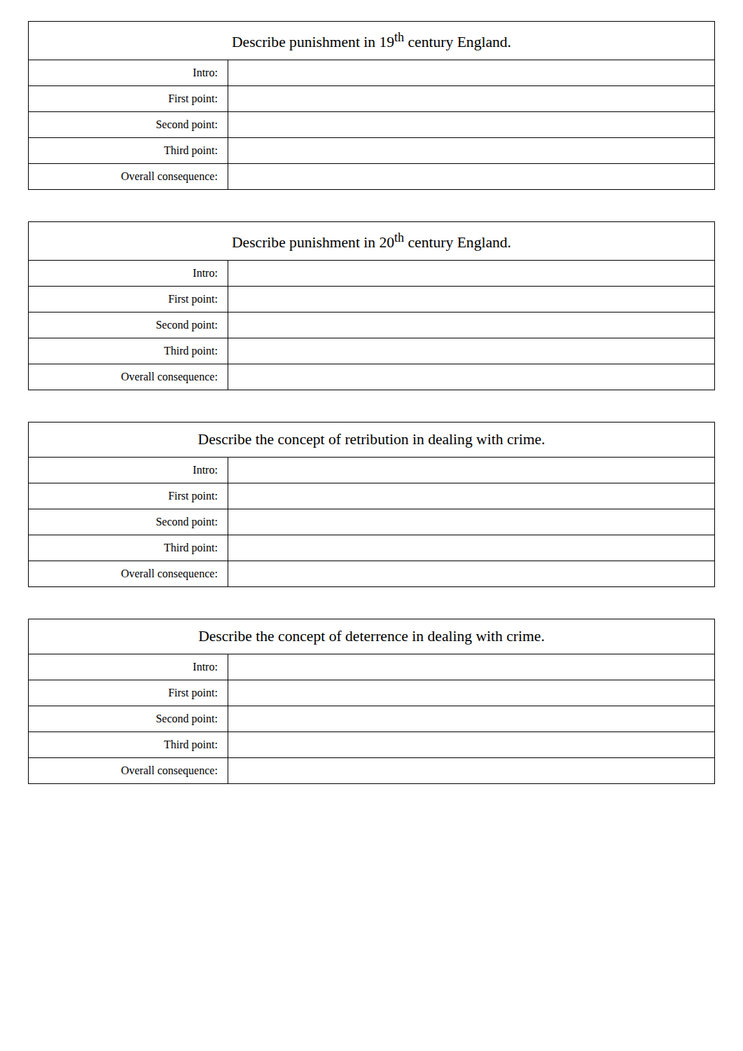Describe punishment in 19 th century England.
| Intro: | |
| First point: | |
| Second point: | |
| Third point: | |
| Overall consequence: | |
Describe punishment in 20 th century England.
| Intro: | |
| First point: | |
| Second point: | |
| Third point: | |
| Overall consequence: | |
Describe the concept of retribution in dealing with crime.
| Intro: | |
| First point: | |
| Second point: | |
| Third point: | |
| Overall consequence: | |
Describe the concept of deterrence in dealing with crime.
| Intro: | |
| First point: | |
| Second point: | |
| Third point: | |
| Overall consequence: | |